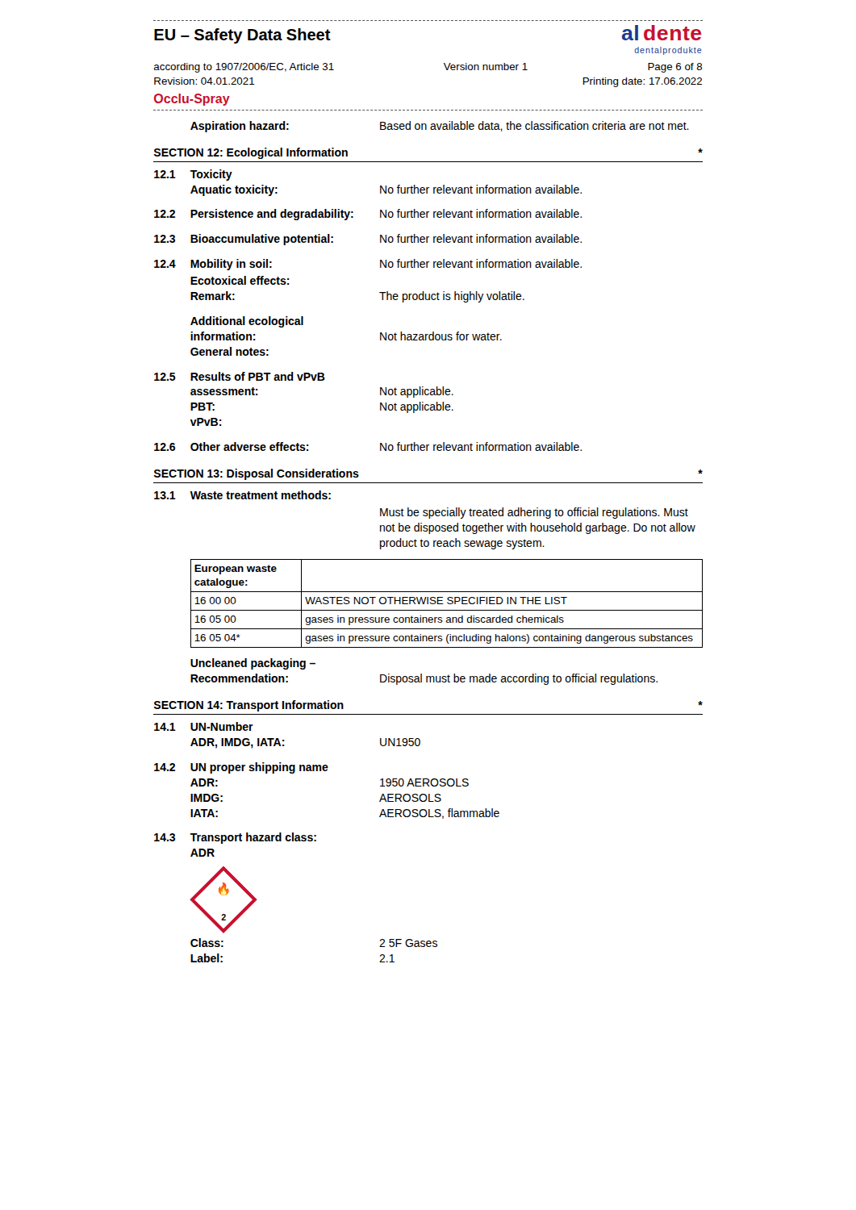EU – Safety Data Sheet
al dente
dentalprodukte
according to 1907/2006/EC, Article 31
Revision: 04.01.2021
Version number 1
Page 6 of 8
Printing date: 17.06.2022
Occlu-Spray
Aspiration hazard:
Based on available data, the classification criteria are not met.
SECTION 12: Ecological Information *
12.1
Toxicity
Aquatic toxicity:
No further relevant information available.
12.2
Persistence and degradability:
No further relevant information available.
12.3
Bioaccumulative potential:
No further relevant information available.
12.4
Mobility in soil:
No further relevant information available.
Ecotoxical effects:
Remark:
The product is highly volatile.
Additional ecological information:
General notes:
Not hazardous for water.
12.5
Results of PBT and vPvB assessment:
PBT:
vPvB:
Not applicable.
Not applicable.
12.6
Other adverse effects:
No further relevant information available.
SECTION 13: Disposal Considerations *
13.1
Waste treatment methods:
Must be specially treated adhering to official regulations. Must not be disposed together with household garbage. Do not allow product to reach sewage system.
| European waste catalogue: | |
| --- | --- |
| 16 00 00 | WASTES NOT OTHERWISE SPECIFIED IN THE LIST |
| 16 05 00 | gases in pressure containers and discarded chemicals |
| 16 05 04* | gases in pressure containers (including halons) containing dangerous substances |
Uncleaned packaging –
Recommendation:
Disposal must be made according to official regulations.
SECTION 14: Transport Information *
14.1
UN-Number
ADR, IMDG, IATA:
UN1950
14.2
UN proper shipping name
ADR:
IMDG:
IATA:
1950 AEROSOLS
AEROSOLS
AEROSOLS, flammable
14.3
Transport hazard class:
ADR
🔥
2
Class:
Label:
2 5F Gases
2.1